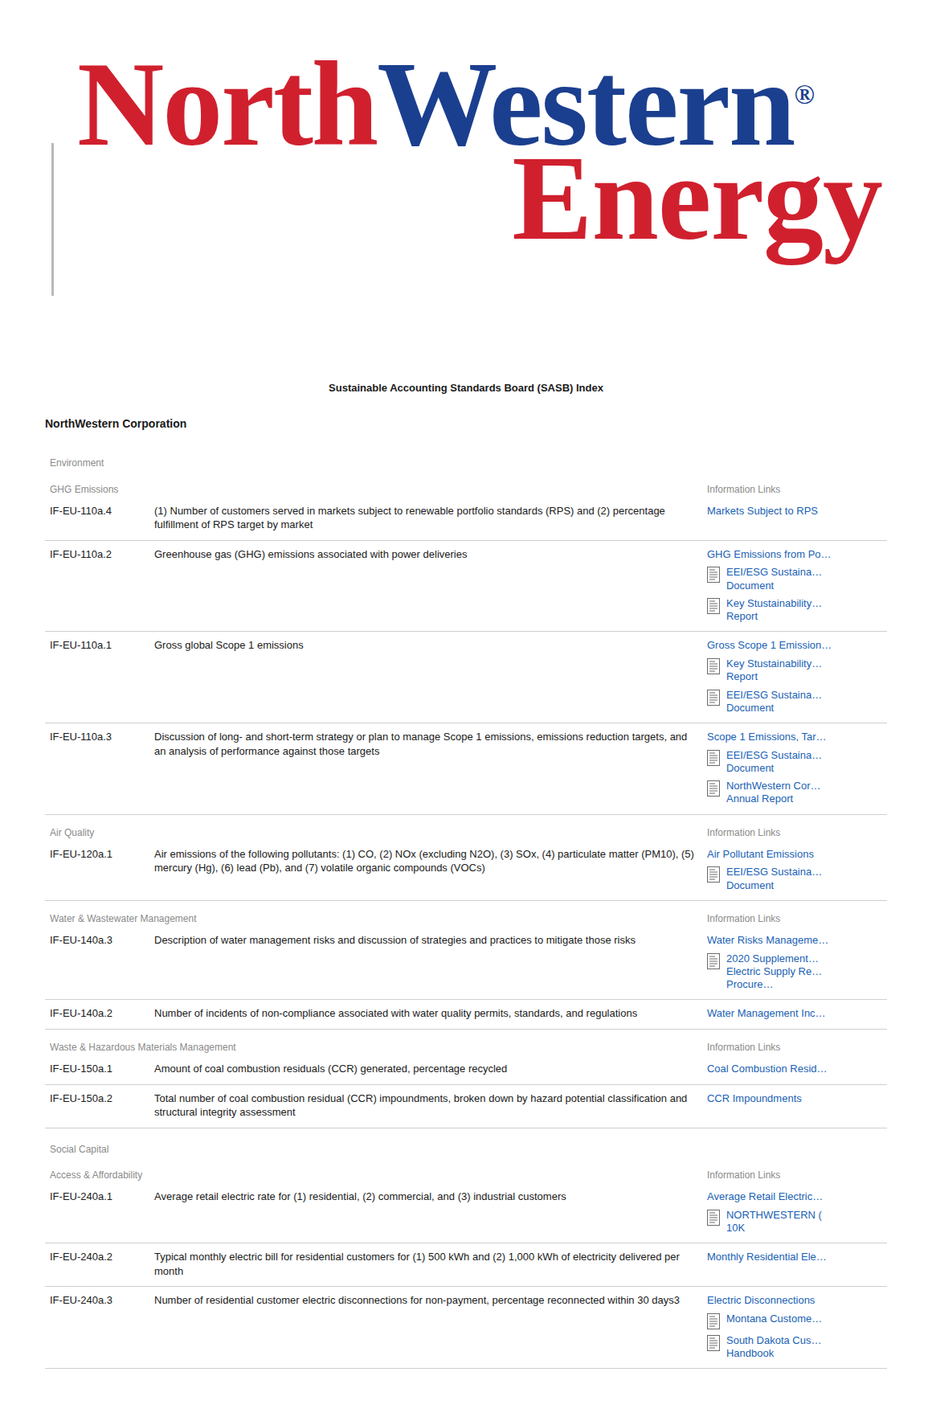North Western®
Energy
Sustainable Accounting Standards Board (SASB) Index
NorthWestern Corporation
| Environment |
| GHG Emissions | Information Links |
| IF-EU-110a.4 | (1) Number of customers served in markets subject to renewable portfolio standards (RPS) and (2) percentage fulfillment of RPS target by market | Markets Subject to RPS |
| IF-EU-110a.2 | Greenhouse gas (GHG) emissions associated with power deliveries | GHG Emissions from Po… EEI/ESG Sustaina… Document Key Stustainability… Report |
| IF-EU-110a.1 | Gross global Scope 1 emissions | Gross Scope 1 Emission… Key Stustainability… Report EEI/ESG Sustaina… Document |
| IF-EU-110a.3 | Discussion of long- and short-term strategy or plan to manage Scope 1 emissions, emissions reduction targets, and an analysis of performance against those targets | Scope 1 Emissions, Tar… EEI/ESG Sustaina… Document NorthWestern Cor… Annual Report |
| Air Quality | Information Links |
| IF-EU-120a.1 | Air emissions of the following pollutants: (1) CO, (2) NOx (excluding N2O), (3) SOx, (4) particulate matter (PM10), (5) mercury (Hg), (6) lead (Pb), and (7) volatile organic compounds (VOCs) | Air Pollutant Emissions EEI/ESG Sustaina… Document |
| Water & Wastewater Management | Information Links |
| IF-EU-140a.3 | Description of water management risks and discussion of strategies and practices to mitigate those risks | Water Risks Manageme… 2020 Supplement… Electric Supply Re… Procure… |
| IF-EU-140a.2 | Number of incidents of non-compliance associated with water quality permits, standards, and regulations | Water Management Inc… |
| Waste & Hazardous Materials Management | Information Links |
| IF-EU-150a.1 | Amount of coal combustion residuals (CCR) generated, percentage recycled | Coal Combustion Resid… |
| IF-EU-150a.2 | Total number of coal combustion residual (CCR) impoundments, broken down by hazard potential classification and structural integrity assessment | CCR Impoundments |
| Social Capital |
| Access & Affordability | Information Links |
| IF-EU-240a.1 | Average retail electric rate for (1) residential, (2) commercial, and (3) industrial customers | Average Retail Electric… NORTHWESTERN ( 10K |
| IF-EU-240a.2 | Typical monthly electric bill for residential customers for (1) 500 kWh and (2) 1,000 kWh of electricity delivered per month | Monthly Residential Ele… |
| IF-EU-240a.3 | Number of residential customer electric disconnections for non-payment, percentage reconnected within 30 days3 | Electric Disconnections Montana Custome… South Dakota Cus… Handbook |